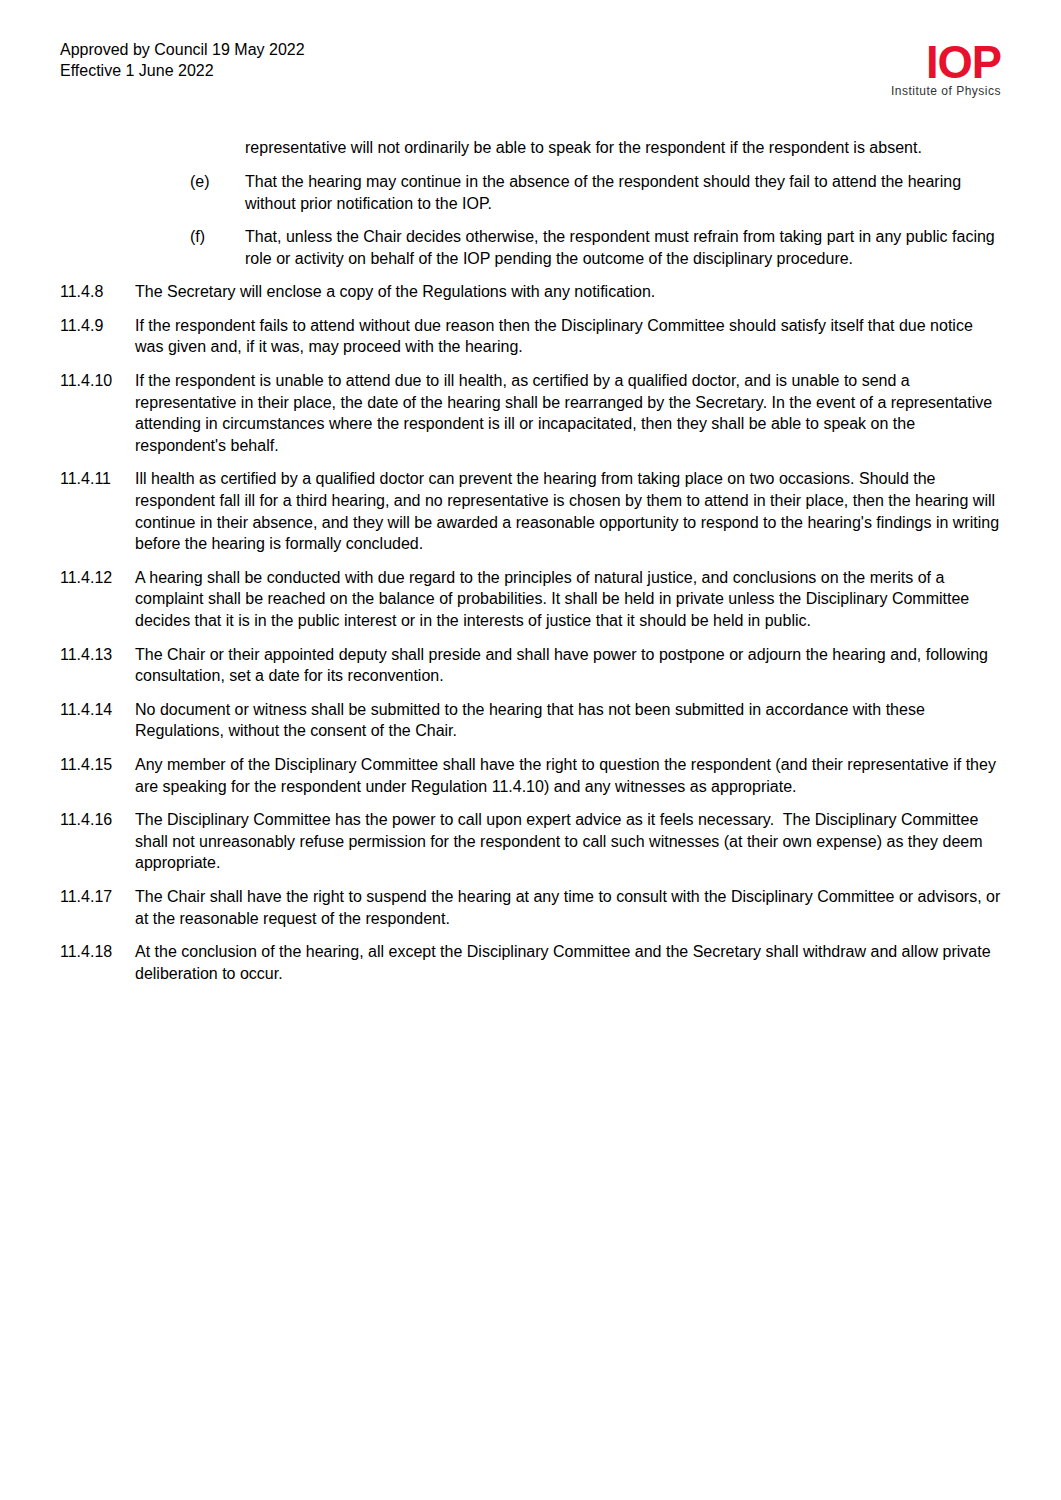Approved by Council 19 May 2022
Effective 1 June 2022
IOP
Institute of Physics
representative will not ordinarily be able to speak for the respondent if the respondent is absent.
(e)
That the hearing may continue in the absence of the respondent should they fail to attend the hearing without prior notification to the IOP.
(f)
That, unless the Chair decides otherwise, the respondent must refrain from taking part in any public facing role or activity on behalf of the IOP pending the outcome of the disciplinary procedure.
11.4.8
The Secretary will enclose a copy of the Regulations with any notification.
11.4.9
If the respondent fails to attend without due reason then the Disciplinary Committee should satisfy itself that due notice was given and, if it was, may proceed with the hearing.
11.4.10
If the respondent is unable to attend due to ill health, as certified by a qualified doctor, and is unable to send a representative in their place, the date of the hearing shall be rearranged by the Secretary. In the event of a representative attending in circumstances where the respondent is ill or incapacitated, then they shall be able to speak on the respondent's behalf.
11.4.11
Ill health as certified by a qualified doctor can prevent the hearing from taking place on two occasions. Should the respondent fall ill for a third hearing, and no representative is chosen by them to attend in their place, then the hearing will continue in their absence, and they will be awarded a reasonable opportunity to respond to the hearing's findings in writing before the hearing is formally concluded.
11.4.12
A hearing shall be conducted with due regard to the principles of natural justice, and conclusions on the merits of a complaint shall be reached on the balance of probabilities. It shall be held in private unless the Disciplinary Committee decides that it is in the public interest or in the interests of justice that it should be held in public.
11.4.13
The Chair or their appointed deputy shall preside and shall have power to postpone or adjourn the hearing and, following consultation, set a date for its reconvention.
11.4.14
No document or witness shall be submitted to the hearing that has not been submitted in accordance with these Regulations, without the consent of the Chair.
11.4.15
Any member of the Disciplinary Committee shall have the right to question the respondent (and their representative if they are speaking for the respondent under Regulation 11.4.10) and any witnesses as appropriate.
11.4.16
The Disciplinary Committee has the power to call upon expert advice as it feels necessary. The Disciplinary Committee shall not unreasonably refuse permission for the respondent to call such witnesses (at their own expense) as they deem appropriate.
11.4.17
The Chair shall have the right to suspend the hearing at any time to consult with the Disciplinary Committee or advisors, or at the reasonable request of the respondent.
11.4.18
At the conclusion of the hearing, all except the Disciplinary Committee and the Secretary shall withdraw and allow private deliberation to occur.